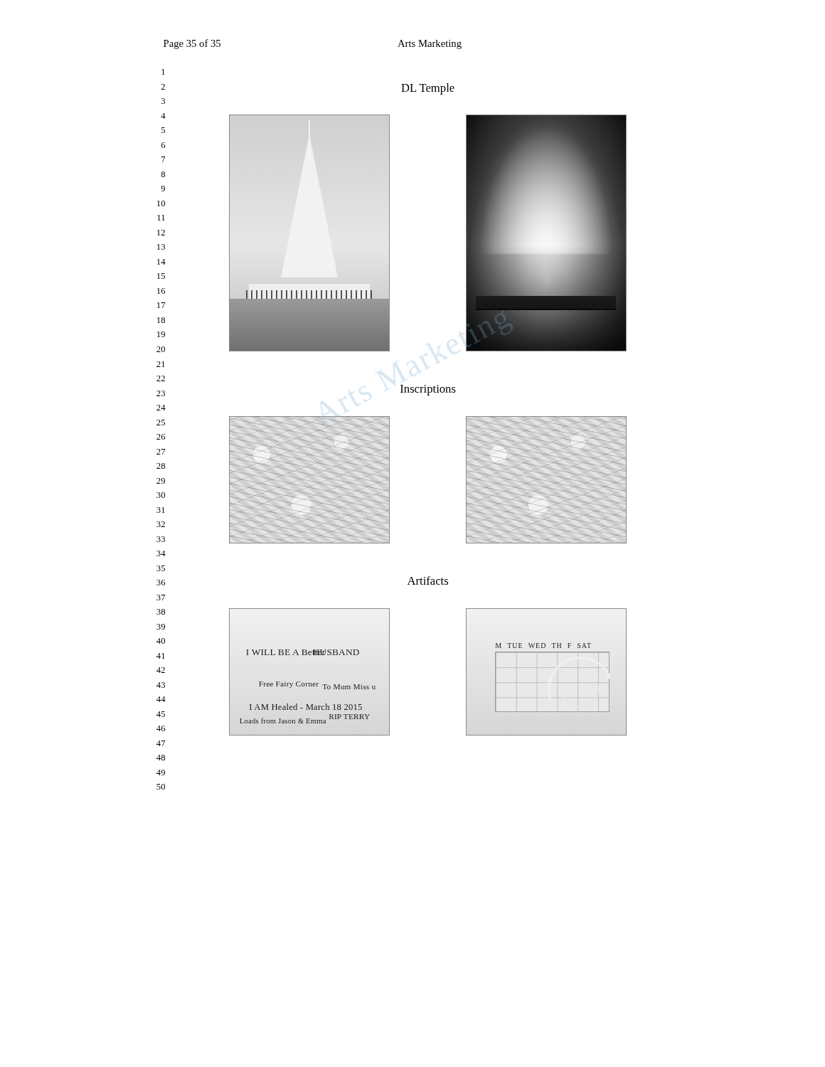Page 35 of 35
Arts Marketing
12345 678910 1112131415 1617181920 2122232425 2627282930 3132333435 3637383940 4142434445 4647484950 5152535455 5657585960
DL Temple
Inscriptions
Artifacts
I WILL BE A Better HUSBAND Free Fairy Corner To Mum Miss u I AM Healed - March 18 2015 RIP TERRY Loads from Jason & Emma
M TUE WED TH F SAT
Arts Marketing